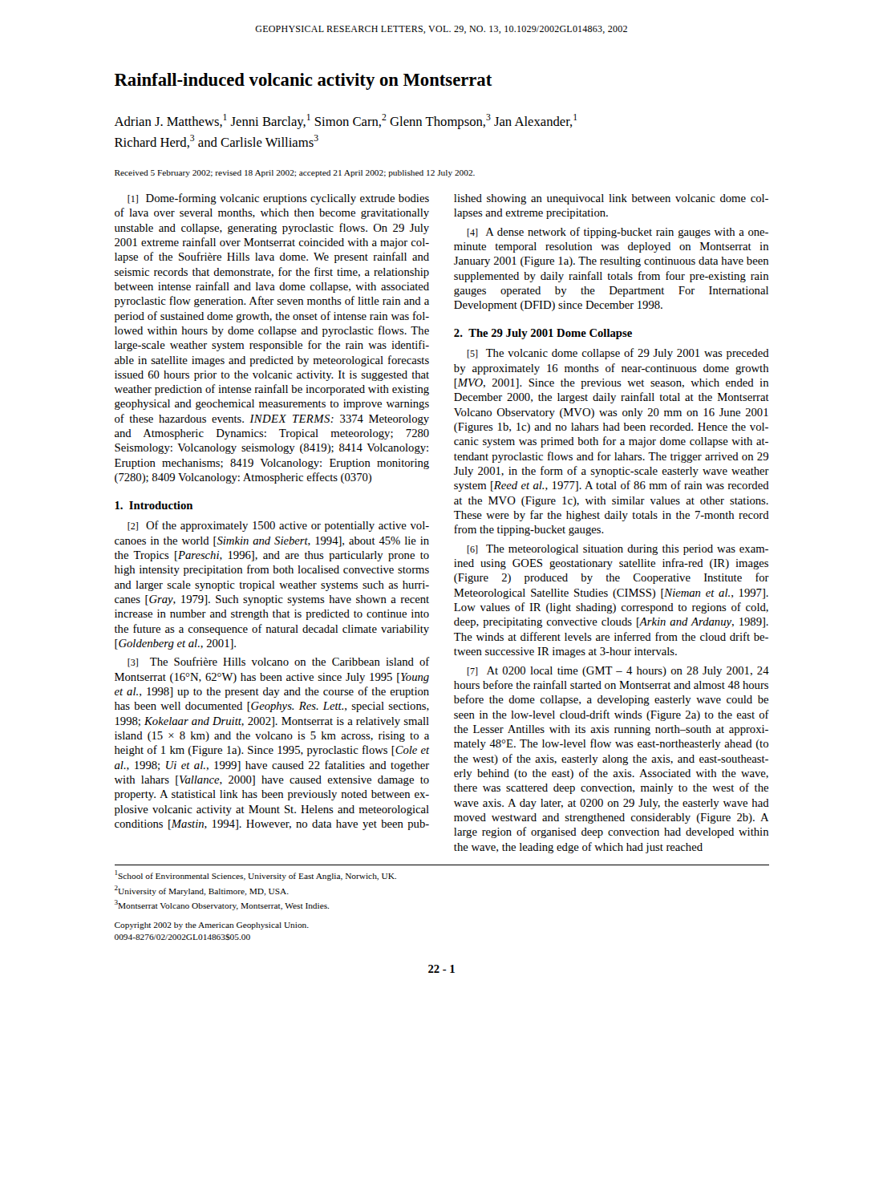GEOPHYSICAL RESEARCH LETTERS, VOL. 29, NO. 13, 10.1029/2002GL014863, 2002
Rainfall-induced volcanic activity on Montserrat
Adrian J. Matthews,1 Jenni Barclay,1 Simon Carn,2 Glenn Thompson,3 Jan Alexander,1
Richard Herd,3 and Carlisle Williams3
Received 5 February 2002; revised 18 April 2002; accepted 21 April 2002; published 12 July 2002.
[1] Dome-forming volcanic eruptions cyclically extrude bodies of lava over several months, which then become gravitationally unstable and collapse, generating pyroclastic flows. On 29 July 2001 extreme rainfall over Montserrat coincided with a major collapse of the Soufrière Hills lava dome. We present rainfall and seismic records that demonstrate, for the first time, a relationship between intense rainfall and lava dome collapse, with associated pyroclastic flow generation. After seven months of little rain and a period of sustained dome growth, the onset of intense rain was followed within hours by dome collapse and pyroclastic flows. The large-scale weather system responsible for the rain was identifiable in satellite images and predicted by meteorological forecasts issued 60 hours prior to the volcanic activity. It is suggested that weather prediction of intense rainfall be incorporated with existing geophysical and geochemical measurements to improve warnings of these hazardous events. INDEX TERMS: 3374 Meteorology and Atmospheric Dynamics: Tropical meteorology; 7280 Seismology: Volcanology seismology (8419); 8414 Volcanology: Eruption mechanisms; 8419 Volcanology: Eruption monitoring (7280); 8409 Volcanology: Atmospheric effects (0370)
1. Introduction
[2] Of the approximately 1500 active or potentially active volcanoes in the world [Simkin and Siebert, 1994], about 45% lie in the Tropics [Pareschi, 1996], and are thus particularly prone to high intensity precipitation from both localised convective storms and larger scale synoptic tropical weather systems such as hurricanes [Gray, 1979]. Such synoptic systems have shown a recent increase in number and strength that is predicted to continue into the future as a consequence of natural decadal climate variability [Goldenberg et al., 2001].
[3] The Soufrière Hills volcano on the Caribbean island of Montserrat (16°N, 62°W) has been active since July 1995 [Young et al., 1998] up to the present day and the course of the eruption has been well documented [Geophys. Res. Lett., special sections, 1998; Kokelaar and Druitt, 2002]. Montserrat is a relatively small island (15 × 8 km) and the volcano is 5 km across, rising to a height of 1 km (Figure 1a). Since 1995, pyroclastic flows [Cole et al., 1998; Ui et al., 1999] have caused 22 fatalities and together with lahars [Vallance, 2000] have caused extensive damage to property. A statistical link has been previously noted between explosive volcanic activity at Mount St. Helens and meteorological conditions [Mastin, 1994]. However, no data have yet been published showing an unequivocal link between volcanic dome collapses and extreme precipitation.
[4] A dense network of tipping-bucket rain gauges with a one-minute temporal resolution was deployed on Montserrat in January 2001 (Figure 1a). The resulting continuous data have been supplemented by daily rainfall totals from four pre-existing rain gauges operated by the Department For International Development (DFID) since December 1998.
2. The 29 July 2001 Dome Collapse
[5] The volcanic dome collapse of 29 July 2001 was preceded by approximately 16 months of near-continuous dome growth [MVO, 2001]. Since the previous wet season, which ended in December 2000, the largest daily rainfall total at the Montserrat Volcano Observatory (MVO) was only 20 mm on 16 June 2001 (Figures 1b, 1c) and no lahars had been recorded. Hence the volcanic system was primed both for a major dome collapse with attendant pyroclastic flows and for lahars. The trigger arrived on 29 July 2001, in the form of a synoptic-scale easterly wave weather system [Reed et al., 1977]. A total of 86 mm of rain was recorded at the MVO (Figure 1c), with similar values at other stations. These were by far the highest daily totals in the 7-month record from the tipping-bucket gauges.
[6] The meteorological situation during this period was examined using GOES geostationary satellite infra-red (IR) images (Figure 2) produced by the Cooperative Institute for Meteorological Satellite Studies (CIMSS) [Nieman et al., 1997]. Low values of IR (light shading) correspond to regions of cold, deep, precipitating convective clouds [Arkin and Ardanuy, 1989]. The winds at different levels are inferred from the cloud drift between successive IR images at 3-hour intervals.
[7] At 0200 local time (GMT – 4 hours) on 28 July 2001, 24 hours before the rainfall started on Montserrat and almost 48 hours before the dome collapse, a developing easterly wave could be seen in the low-level cloud-drift winds (Figure 2a) to the east of the Lesser Antilles with its axis running north–south at approximately 48°E. The low-level flow was east-northeasterly ahead (to the west) of the axis, easterly along the axis, and east-southeasterly behind (to the east) of the axis. Associated with the wave, there was scattered deep convection, mainly to the west of the wave axis. A day later, at 0200 on 29 July, the easterly wave had moved westward and strengthened considerably (Figure 2b). A large region of organised deep convection had developed within the wave, the leading edge of which had just reached
1School of Environmental Sciences, University of East Anglia, Norwich, UK.
2University of Maryland, Baltimore, MD, USA.
3Montserrat Volcano Observatory, Montserrat, West Indies.
Copyright 2002 by the American Geophysical Union.
0094-8276/02/2002GL014863$05.00
22 - 1